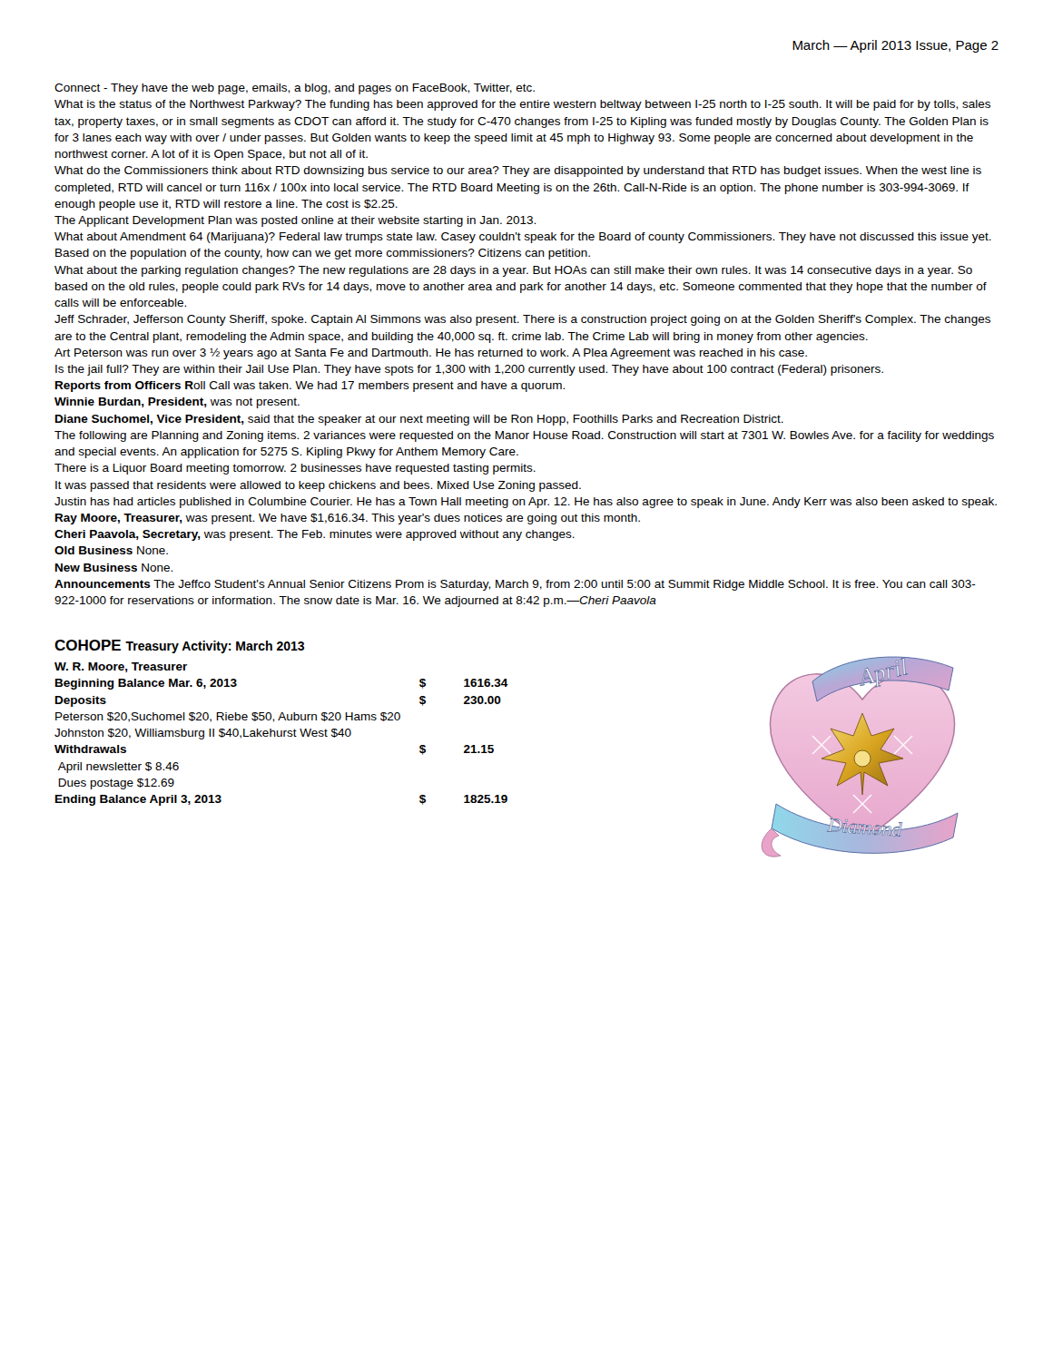March — April 2013 Issue, Page 2
Connect - They have the web page, emails, a blog, and pages on FaceBook, Twitter, etc.
What is the status of the Northwest Parkway? The funding has been approved for the entire western beltway between I-25 north to I-25 south. It will be paid for by tolls, sales tax, property taxes, or in small segments as CDOT can afford it. The study for C-470 changes from I-25 to Kipling was funded mostly by Douglas County. The Golden Plan is for 3 lanes each way with over / under passes. But Golden wants to keep the speed limit at 45 mph to Highway 93. Some people are concerned about development in the northwest corner. A lot of it is Open Space, but not all of it.
What do the Commissioners think about RTD downsizing bus service to our area? They are disappointed by understand that RTD has budget issues. When the west line is completed, RTD will cancel or turn 116x / 100x into local service. The RTD Board Meeting is on the 26th. Call-N-Ride is an option. The phone number is 303-994-3069. If enough people use it, RTD will restore a line. The cost is $2.25.
The Applicant Development Plan was posted online at their website starting in Jan. 2013.
What about Amendment 64 (Marijuana)? Federal law trumps state law. Casey couldn't speak for the Board of county Commissioners. They have not discussed this issue yet.
Based on the population of the county, how can we get more commissioners? Citizens can petition.
What about the parking regulation changes? The new regulations are 28 days in a year. But HOAs can still make their own rules. It was 14 consecutive days in a year. So based on the old rules, people could park RVs for 14 days, move to another area and park for another 14 days, etc. Someone commented that they hope that the number of calls will be enforceable.
Jeff Schrader, Jefferson County Sheriff, spoke. Captain Al Simmons was also present. There is a construction project going on at the Golden Sheriff's Complex. The changes are to the Central plant, remodeling the Admin space, and building the 40,000 sq. ft. crime lab. The Crime Lab will bring in money from other agencies.
Art Peterson was run over 3 ½ years ago at Santa Fe and Dartmouth. He has returned to work. A Plea Agreement was reached in his case.
Is the jail full? They are within their Jail Use Plan. They have spots for 1,300 with 1,200 currently used. They have about 100 contract (Federal) prisoners.
Reports from Officers Roll Call was taken. We had 17 members present and have a quorum.
Winnie Burdan, President, was not present.
Diane Suchomel, Vice President, said that the speaker at our next meeting will be Ron Hopp, Foothills Parks and Recreation District.
The following are Planning and Zoning items. 2 variances were requested on the Manor House Road. Construction will start at 7301 W. Bowles Ave. for a facility for weddings and special events. An application for 5275 S. Kipling Pkwy for Anthem Memory Care.
There is a Liquor Board meeting tomorrow. 2 businesses have requested tasting permits.
It was passed that residents were allowed to keep chickens and bees. Mixed Use Zoning passed.
Justin has had articles published in Columbine Courier. He has a Town Hall meeting on Apr. 12. He has also agree to speak in June. Andy Kerr was also been asked to speak.
Ray Moore, Treasurer, was present. We have $1,616.34. This year's dues notices are going out this month.
Cheri Paavola, Secretary, was present. The Feb. minutes were approved without any changes.
Old Business None.
New Business None.
Announcements The Jeffco Student's Annual Senior Citizens Prom is Saturday, March 9, from 2:00 until 5:00 at Summit Ridge Middle School. It is free. You can call 303-922-1000 for reservations or information. The snow date is Mar. 16. We adjourned at 8:42 p.m.—Cheri Paavola
April Diamond
COHOPE Treasury Activity: March 2013
| W. R. Moore, Treasurer | | |
| Beginning Balance Mar. 6, 2013 | $ | 1616.34 |
| Deposits | $ | 230.00 |
| Peterson $20,Suchomel $20, Riebe $50, Auburn $20 Hams $20 |
| Johnston $20, Williamsburg II $40,Lakehurst West $40 |
| Withdrawals | $ | 21.15 |
| April newsletter $ 8.46 |
| Dues postage $12.69 |
| Ending Balance April 3, 2013 | $ | 1825.19 |